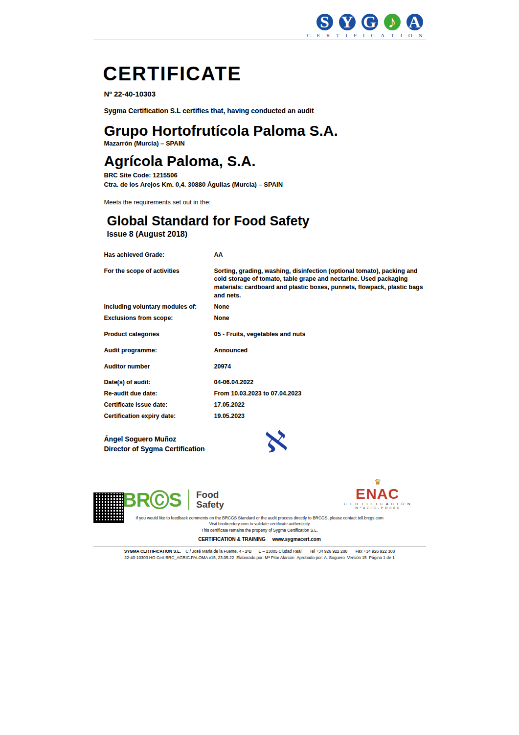SYG♪A
C E R T I F I C A T I O N
CERTIFICATE
Nº 22-40-10303
Sygma Certification S.L certifies that, having conducted an audit
Grupo Hortofrutícola Paloma S.A.
Mazarrón (Murcia) – SPAIN
Agrícola Paloma, S.A.
BRC Site Code: 1215506
Ctra. de los Arejos Km. 0,4. 30880 Águilas (Murcia) – SPAIN
Meets the requirements set out in the:
Global Standard for Food Safety
Issue 8 (August 2018)
| Has achieved Grade: | AA |
| For the scope of activities | Sorting, grading, washing, disinfection (optional tomato), packing and cold storage of tomato, table grape and nectarine. Used packaging materials: cardboard and plastic boxes, punnets, flowpack, plastic bags and nets. |
| Including voluntary modules of: | None |
| Exclusions from scope: | None |
| Product categories | 05 - Fruits, vegetables and nuts |
| Audit programme: | Announced |
| Auditor number | 20974 |
| Date(s) of audit: | 04-06.04.2022 |
| Re-audit due date: | From 10.03.2023 to 07.04.2023 |
| Certificate issue date: | 17.05.2022 |
| Certification expiry date: | 19.05.2023 |
Ángel Soguero Muñoz
Director of Sygma Certification
ℵ
BRⒸS Food
Safety
♛
ENAC
C E R T I F I C A C I Ó N
N º 4 7 / C - P R 0 8 0
If you would like to feedback comments on the BRCGS Standard or the audit process directly to BRCGS, please contact tell.brcgs.com
Visit brcdirectory.com to validate certificate authenticity
This certificate remains the property of Sygma Certification S.L.
CERTIFICATION & TRAINING www.sygmacert.com
SYGMA CERTIFICATION S.L. C / José Maria de la Fuente, 4 - 2ºB E – 13005 Ciudad Real Tel +34 926 922 288 Fax +34 926 922 388 22-40-10303 HO Cert BRC_AGRIC.PALOMA v15, 23.05.22 Elaborado por: Mª Pilar Alarcon Aprobado por: A. Soguero Versión 15 Página 1 de 1